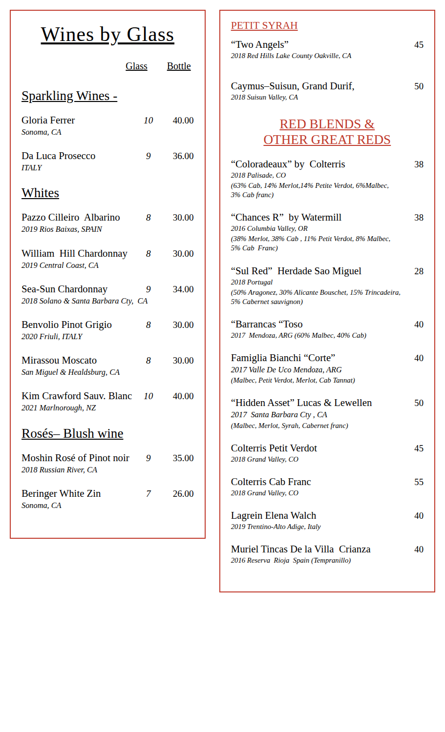Wines by Glass
Glass Bottle
Sparkling Wines -
Gloria Ferrer 10 40.00
Sonoma, CA
Da Luca Prosecco 9 36.00
ITALY
Whites
Pazzo Cilleiro Albarino 8 30.00
2019 Rios Baixas, SPAIN
William Hill Chardonnay 8 30.00
2019 Central Coast, CA
Sea-Sun Chardonnay 9 34.00
2018 Solano & Santa Barbara Cty, CA
Benvolio Pinot Grigio 8 30.00
2020 Friuli, ITALY
Mirassou Moscato 8 30.00
San Miguel & Healdsburg, CA
Kim Crawford Sauv. Blanc 10 40.00
2021 Marlnorough, NZ
Rosés– Blush wine
Moshin Rosé of Pinot noir 9 35.00
2018 Russian River, CA
Beringer White Zin 7 26.00
Sonoma, CA
PETIT SYRAH
“Two Angels” 45
2018 Red Hills Lake County Oakville, CA
Caymus–Suisun, Grand Durif, 50
2018 Suisun Valley, CA
RED BLENDS &
OTHER GREAT REDS
“Coloradeaux” by Colterris 38
2018 Palisade, CO
(63% Cab, 14% Merlot,14% Petite Verdot, 6%Malbec,
3% Cab franc)
“Chances R” by Watermill 38
2016 Columbia Valley, OR
(38% Merlot, 38% Cab , 11% Petit Verdot, 8% Malbec,
5% Cab Franc)
“Sul Red” Herdade Sao Miguel 28
2018 Portugal
(50% Aragonez, 30% Alicante Bouschet, 15% Trincadeira,
5% Cabernet sauvignon)
“Barrancas “Toso 40
2017 Mendoza, ARG (60% Malbec, 40% Cab)
Famiglia Bianchi “Corte” 40
2017 Valle De Uco Mendoza, ARG
(Malbec, Petit Verdot, Merlot, Cab Tannat)
“Hidden Asset” Lucas & Lewellen 50
2017 Santa Barbara Cty , CA
(Malbec, Merlot, Syrah, Cabernet franc)
Colterris Petit Verdot 45
2018 Grand Valley, CO
Colterris Cab Franc 55
2018 Grand Valley, CO
Lagrein Elena Walch 40
2019 Trentino-Alto Adige, Italy
Muriel Tincas De la Villa Crianza 40
2016 Reserva Rioja Spain (Tempranillo)